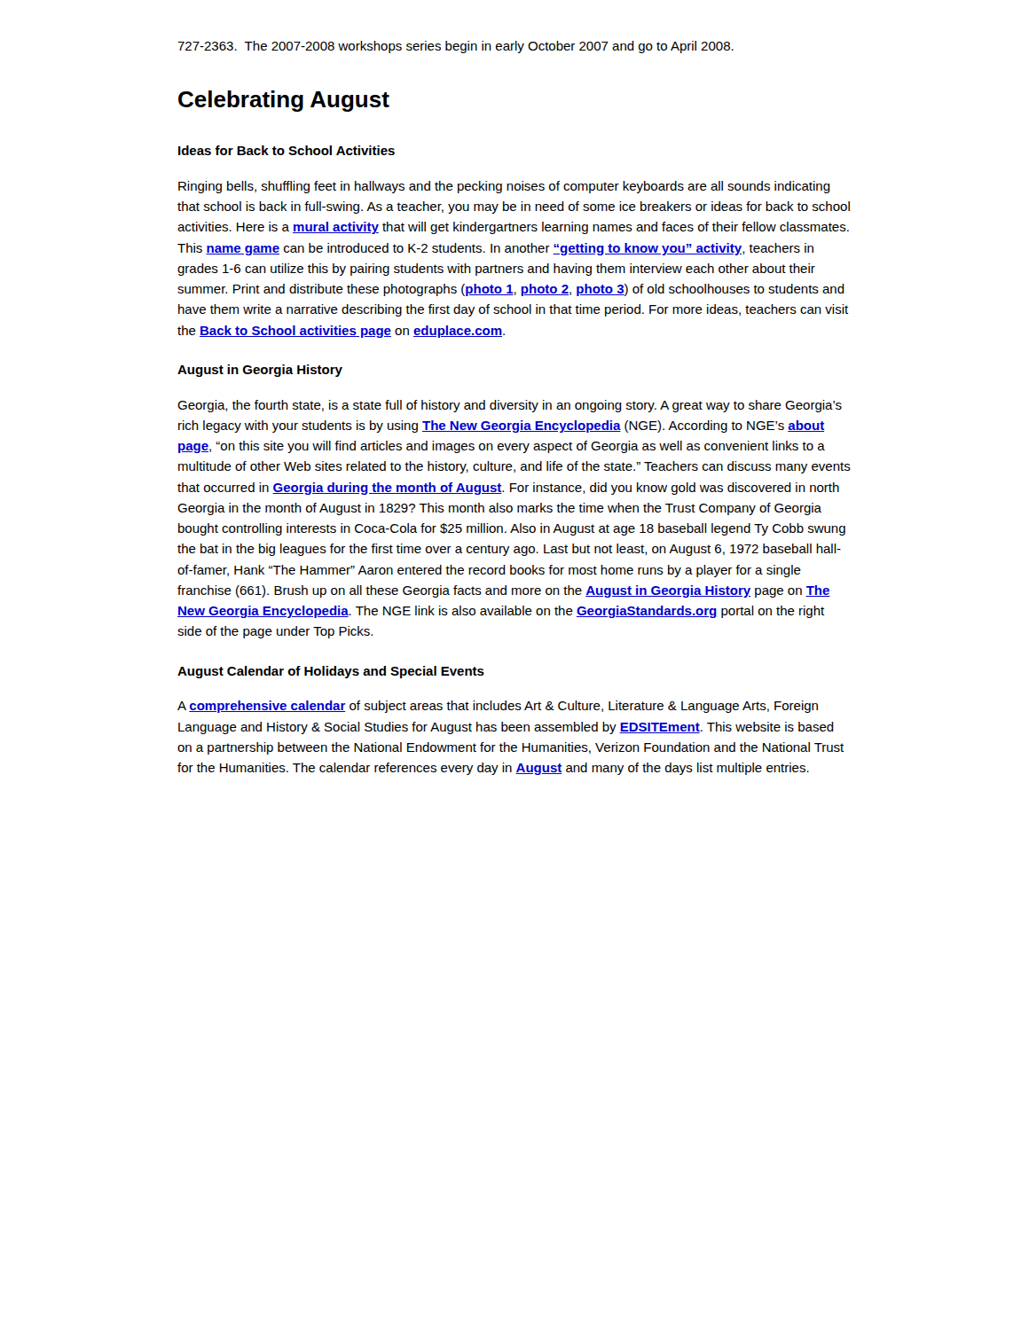727-2363. The 2007-2008 workshops series begin in early October 2007 and go to April 2008.
Celebrating August
Ideas for Back to School Activities
Ringing bells, shuffling feet in hallways and the pecking noises of computer keyboards are all sounds indicating that school is back in full-swing. As a teacher, you may be in need of some ice breakers or ideas for back to school activities. Here is a mural activity that will get kindergartners learning names and faces of their fellow classmates. This name game can be introduced to K-2 students. In another “getting to know you” activity, teachers in grades 1-6 can utilize this by pairing students with partners and having them interview each other about their summer. Print and distribute these photographs (photo 1, photo 2, photo 3) of old schoolhouses to students and have them write a narrative describing the first day of school in that time period. For more ideas, teachers can visit the Back to School activities page on eduplace.com.
August in Georgia History
Georgia, the fourth state, is a state full of history and diversity in an ongoing story. A great way to share Georgia’s rich legacy with your students is by using The New Georgia Encyclopedia (NGE). According to NGE’s about page, “on this site you will find articles and images on every aspect of Georgia as well as convenient links to a multitude of other Web sites related to the history, culture, and life of the state.” Teachers can discuss many events that occurred in Georgia during the month of August. For instance, did you know gold was discovered in north Georgia in the month of August in 1829? This month also marks the time when the Trust Company of Georgia bought controlling interests in Coca-Cola for $25 million. Also in August at age 18 baseball legend Ty Cobb swung the bat in the big leagues for the first time over a century ago. Last but not least, on August 6, 1972 baseball hall-of-famer, Hank “The Hammer” Aaron entered the record books for most home runs by a player for a single franchise (661). Brush up on all these Georgia facts and more on the August in Georgia History page on The New Georgia Encyclopedia. The NGE link is also available on the GeorgiaStandards.org portal on the right side of the page under Top Picks.
August Calendar of Holidays and Special Events
A comprehensive calendar of subject areas that includes Art & Culture, Literature & Language Arts, Foreign Language and History & Social Studies for August has been assembled by EDSITEment. This website is based on a partnership between the National Endowment for the Humanities, Verizon Foundation and the National Trust for the Humanities. The calendar references every day in August and many of the days list multiple entries.